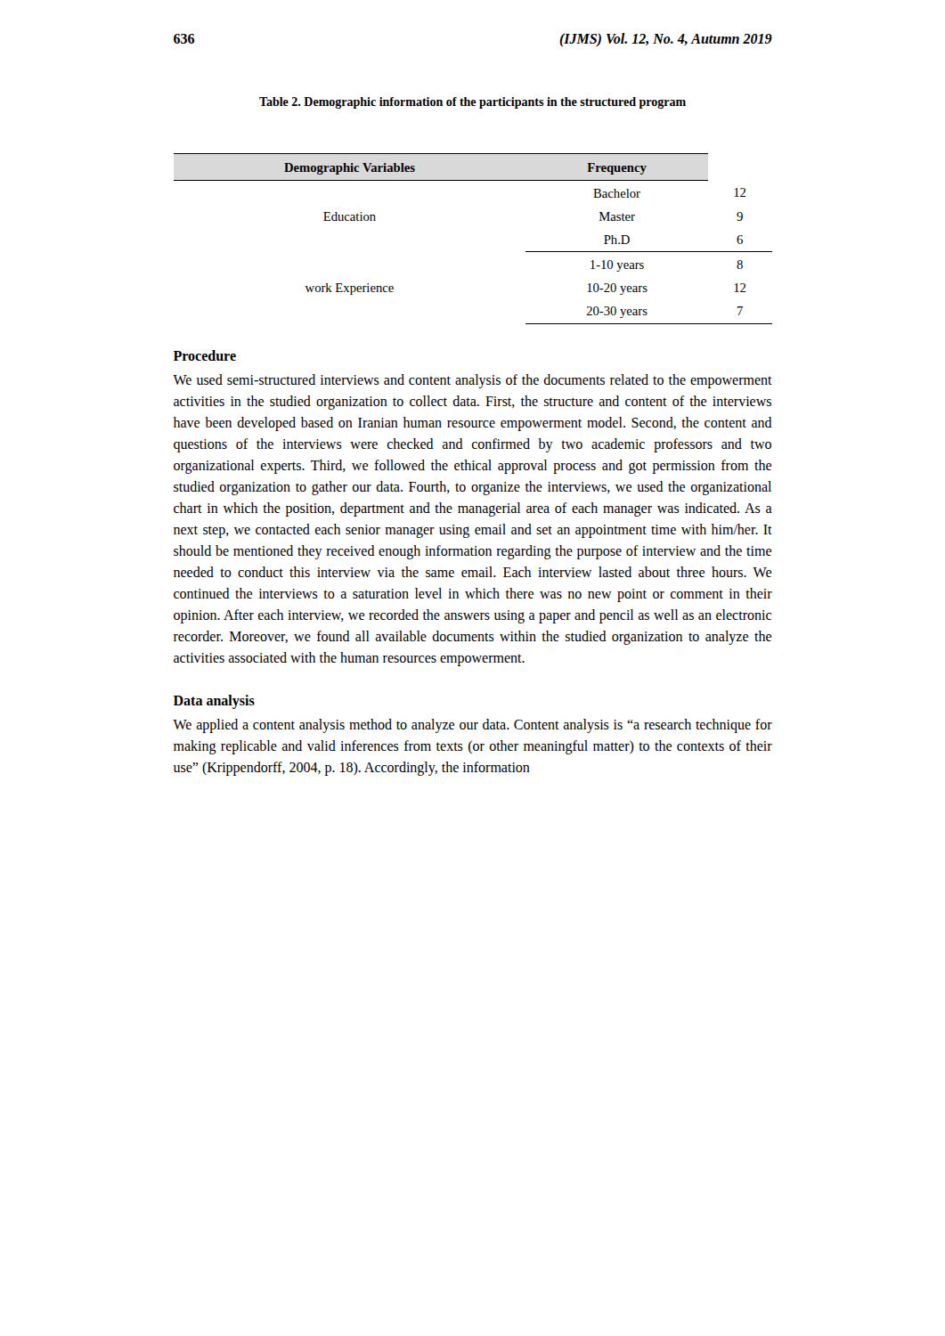636 (IJMS) Vol. 12, No. 4, Autumn 2019
Table 2. Demographic information of the participants in the structured program
| Demographic Variables | Frequency |
| --- | --- |
| Education | Bachelor | 12 |
| Master | 9 |
| Ph.D | 6 |
| work Experience | 1-10 years | 8 |
| 10-20 years | 12 |
| 20-30 years | 7 |
Procedure
We used semi-structured interviews and content analysis of the documents related to the empowerment activities in the studied organization to collect data. First, the structure and content of the interviews have been developed based on Iranian human resource empowerment model. Second, the content and questions of the interviews were checked and confirmed by two academic professors and two organizational experts. Third, we followed the ethical approval process and got permission from the studied organization to gather our data. Fourth, to organize the interviews, we used the organizational chart in which the position, department and the managerial area of each manager was indicated. As a next step, we contacted each senior manager using email and set an appointment time with him/her. It should be mentioned they received enough information regarding the purpose of interview and the time needed to conduct this interview via the same email. Each interview lasted about three hours. We continued the interviews to a saturation level in which there was no new point or comment in their opinion. After each interview, we recorded the answers using a paper and pencil as well as an electronic recorder. Moreover, we found all available documents within the studied organization to analyze the activities associated with the human resources empowerment.
Data analysis
We applied a content analysis method to analyze our data. Content analysis is “a research technique for making replicable and valid inferences from texts (or other meaningful matter) to the contexts of their use” (Krippendorff, 2004, p. 18). Accordingly, the information